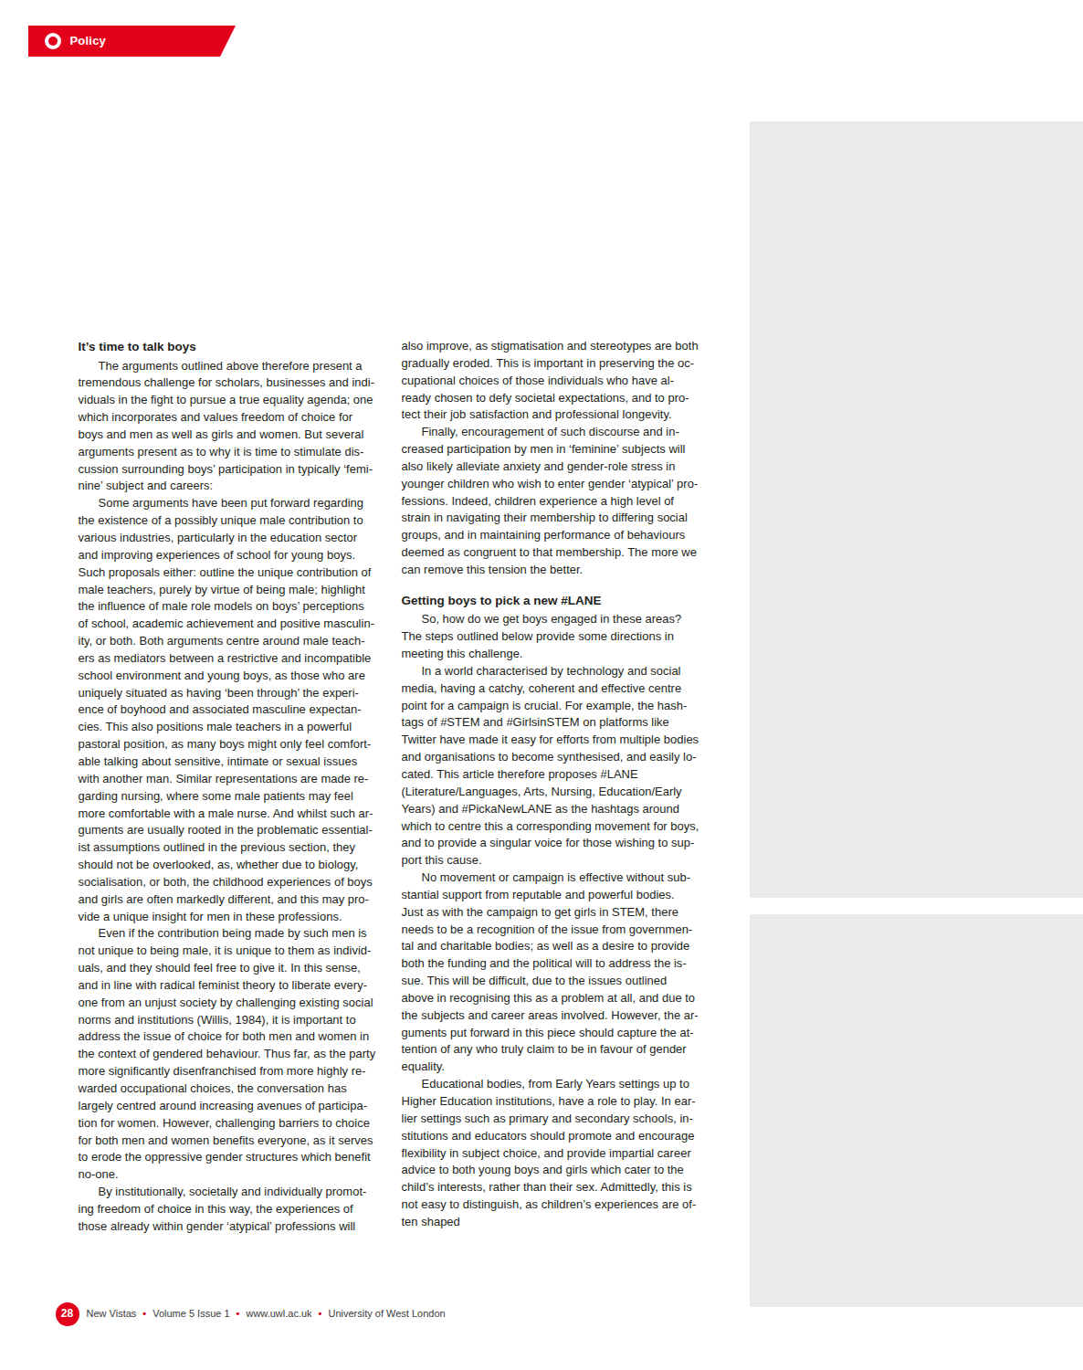Policy
It’s time to talk boys
The arguments outlined above therefore present a tremendous challenge for scholars, businesses and individuals in the fight to pursue a true equality agenda; one which incorporates and values freedom of choice for boys and men as well as girls and women. But several arguments present as to why it is time to stimulate discussion surrounding boys’ participation in typically ‘feminine’ subject and careers:
Some arguments have been put forward regarding the existence of a possibly unique male contribution to various industries, particularly in the education sector and improving experiences of school for young boys. Such proposals either: outline the unique contribution of male teachers, purely by virtue of being male; highlight the influence of male role models on boys’ perceptions of school, academic achievement and positive masculinity, or both. Both arguments centre around male teachers as mediators between a restrictive and incompatible school environment and young boys, as those who are uniquely situated as having ‘been through’ the experience of boyhood and associated masculine expectancies. This also positions male teachers in a powerful pastoral position, as many boys might only feel comfortable talking about sensitive, intimate or sexual issues with another man. Similar representations are made regarding nursing, where some male patients may feel more comfortable with a male nurse. And whilst such arguments are usually rooted in the problematic essentialist assumptions outlined in the previous section, they should not be overlooked, as, whether due to biology, socialisation, or both, the childhood experiences of boys and girls are often markedly different, and this may provide a unique insight for men in these professions.
Even if the contribution being made by such men is not unique to being male, it is unique to them as individuals, and they should feel free to give it. In this sense, and in line with radical feminist theory to liberate everyone from an unjust society by challenging existing social norms and institutions (Willis, 1984), it is important to address the issue of choice for both men and women in the context of gendered behaviour. Thus far, as the party more significantly disenfranchised from more highly rewarded occupational choices, the conversation has largely centred around increasing avenues of participation for women. However, challenging barriers to choice for both men and women benefits everyone, as it serves to erode the oppressive gender structures which benefit no-one.
By institutionally, societally and individually promoting freedom of choice in this way, the experiences of those already within gender ‘atypical’ professions will also improve, as stigmatisation and stereotypes are both gradually eroded. This is important in preserving the occupational choices of those individuals who have already chosen to defy societal expectations, and to protect their job satisfaction and professional longevity.
Finally, encouragement of such discourse and increased participation by men in ‘feminine’ subjects will also likely alleviate anxiety and gender-role stress in younger children who wish to enter gender ‘atypical’ professions. Indeed, children experience a high level of strain in navigating their membership to differing social groups, and in maintaining performance of behaviours deemed as congruent to that membership. The more we can remove this tension the better.
Getting boys to pick a new #LANE
So, how do we get boys engaged in these areas? The steps outlined below provide some directions in meeting this challenge.
In a world characterised by technology and social media, having a catchy, coherent and effective centre point for a campaign is crucial. For example, the hashtags of #STEM and #GirlsinSTEM on platforms like Twitter have made it easy for efforts from multiple bodies and organisations to become synthesised, and easily located. This article therefore proposes #LANE (Literature/Languages, Arts, Nursing, Education/Early Years) and #PickaNewLANE as the hashtags around which to centre this a corresponding movement for boys, and to provide a singular voice for those wishing to support this cause.
No movement or campaign is effective without substantial support from reputable and powerful bodies. Just as with the campaign to get girls in STEM, there needs to be a recognition of the issue from governmental and charitable bodies; as well as a desire to provide both the funding and the political will to address the issue. This will be difficult, due to the issues outlined above in recognising this as a problem at all, and due to the subjects and career areas involved. However, the arguments put forward in this piece should capture the attention of any who truly claim to be in favour of gender equality.
Educational bodies, from Early Years settings up to Higher Education institutions, have a role to play. In earlier settings such as primary and secondary schools, institutions and educators should promote and encourage flexibility in subject choice, and provide impartial career advice to both young boys and girls which cater to the child’s interests, rather than their sex. Admittedly, this is not easy to distinguish, as children’s experiences are often shaped
28 New Vistas • Volume 5 Issue 1 • www.uwl.ac.uk • University of West London